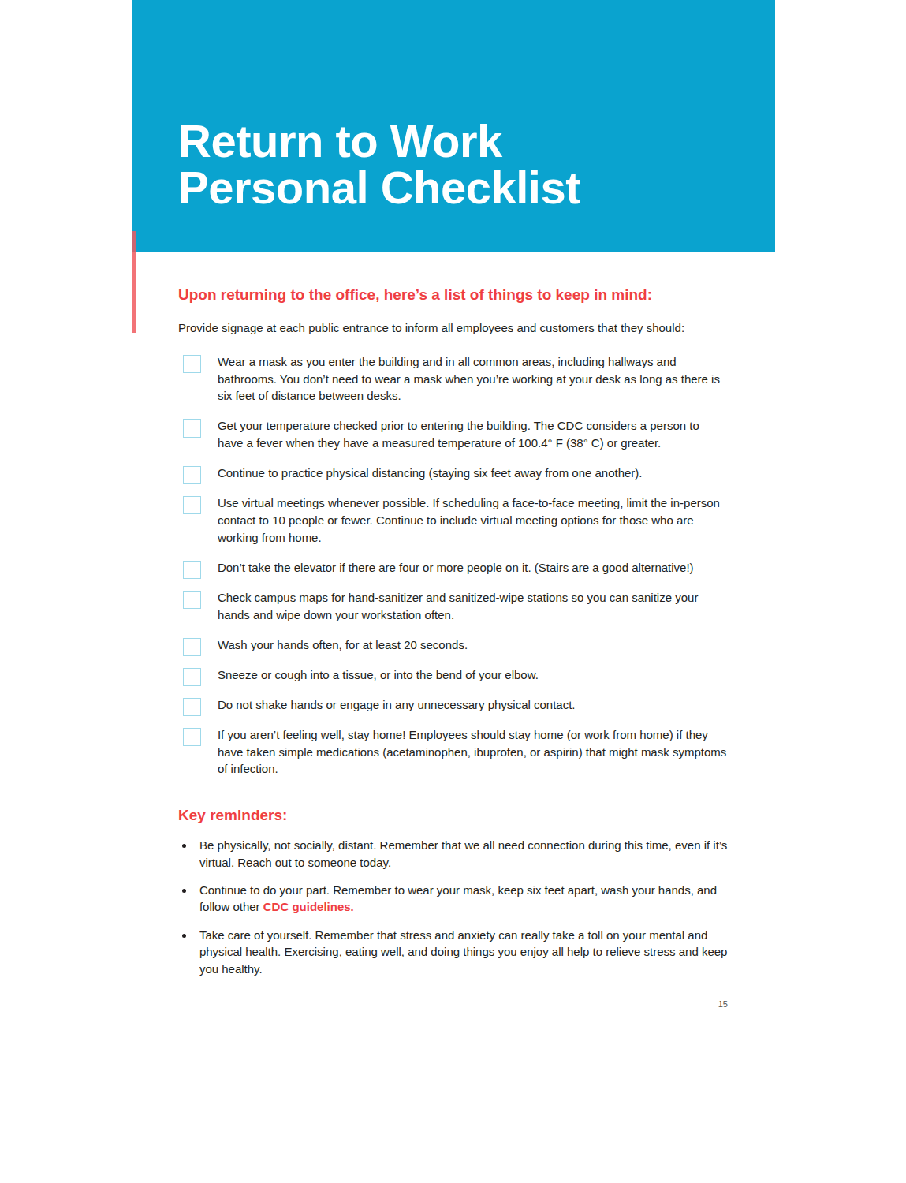Return to Work
Personal Checklist
Upon returning to the office, here’s a list of things to keep in mind:
Provide signage at each public entrance to inform all employees and customers that they should:
Wear a mask as you enter the building and in all common areas, including hallways and bathrooms. You don’t need to wear a mask when you’re working at your desk as long as there is six feet of distance between desks.
Get your temperature checked prior to entering the building. The CDC considers a person to have a fever when they have a measured temperature of 100.4° F (38° C) or greater.
Continue to practice physical distancing (staying six feet away from one another).
Use virtual meetings whenever possible. If scheduling a face-to-face meeting, limit the in-person contact to 10 people or fewer. Continue to include virtual meeting options for those who are working from home.
Don’t take the elevator if there are four or more people on it. (Stairs are a good alternative!)
Check campus maps for hand-sanitizer and sanitized-wipe stations so you can sanitize your hands and wipe down your workstation often.
Wash your hands often, for at least 20 seconds.
Sneeze or cough into a tissue, or into the bend of your elbow.
Do not shake hands or engage in any unnecessary physical contact.
If you aren’t feeling well, stay home! Employees should stay home (or work from home) if they have taken simple medications (acetaminophen, ibuprofen, or aspirin) that might mask symptoms of infection.
Key reminders:
Be physically, not socially, distant. Remember that we all need connection during this time, even if it’s virtual. Reach out to someone today.
Continue to do your part. Remember to wear your mask, keep six feet apart, wash your hands, and follow other CDC guidelines.
Take care of yourself. Remember that stress and anxiety can really take a toll on your mental and physical health. Exercising, eating well, and doing things you enjoy all help to relieve stress and keep you healthy.
15